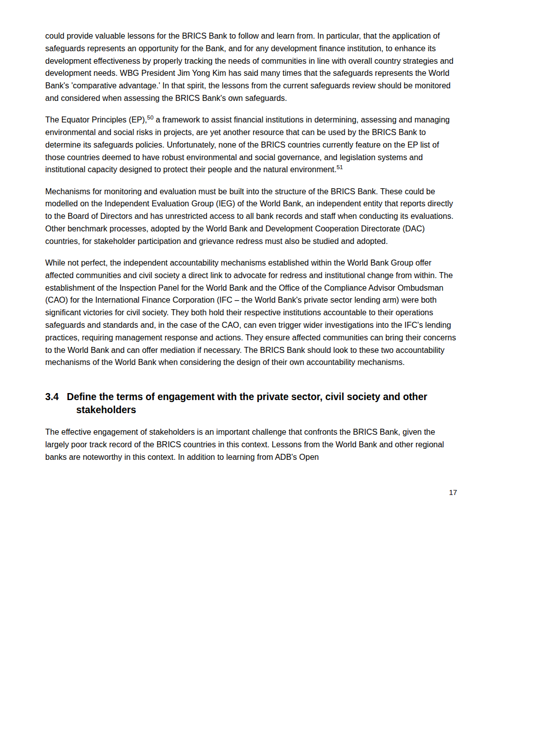could provide valuable lessons for the BRICS Bank to follow and learn from. In particular, that the application of safeguards represents an opportunity for the Bank, and for any development finance institution, to enhance its development effectiveness by properly tracking the needs of communities in line with overall country strategies and development needs. WBG President Jim Yong Kim has said many times that the safeguards represents the World Bank's 'comparative advantage.' In that spirit, the lessons from the current safeguards review should be monitored and considered when assessing the BRICS Bank's own safeguards.
The Equator Principles (EP),50 a framework to assist financial institutions in determining, assessing and managing environmental and social risks in projects, are yet another resource that can be used by the BRICS Bank to determine its safeguards policies. Unfortunately, none of the BRICS countries currently feature on the EP list of those countries deemed to have robust environmental and social governance, and legislation systems and institutional capacity designed to protect their people and the natural environment.51
Mechanisms for monitoring and evaluation must be built into the structure of the BRICS Bank. These could be modelled on the Independent Evaluation Group (IEG) of the World Bank, an independent entity that reports directly to the Board of Directors and has unrestricted access to all bank records and staff when conducting its evaluations. Other benchmark processes, adopted by the World Bank and Development Cooperation Directorate (DAC) countries, for stakeholder participation and grievance redress must also be studied and adopted.
While not perfect, the independent accountability mechanisms established within the World Bank Group offer affected communities and civil society a direct link to advocate for redress and institutional change from within. The establishment of the Inspection Panel for the World Bank and the Office of the Compliance Advisor Ombudsman (CAO) for the International Finance Corporation (IFC – the World Bank's private sector lending arm) were both significant victories for civil society. They both hold their respective institutions accountable to their operations safeguards and standards and, in the case of the CAO, can even trigger wider investigations into the IFC's lending practices, requiring management response and actions. They ensure affected communities can bring their concerns to the World Bank and can offer mediation if necessary. The BRICS Bank should look to these two accountability mechanisms of the World Bank when considering the design of their own accountability mechanisms.
3.4 Define the terms of engagement with the private sector, civil society and other stakeholders
The effective engagement of stakeholders is an important challenge that confronts the BRICS Bank, given the largely poor track record of the BRICS countries in this context. Lessons from the World Bank and other regional banks are noteworthy in this context. In addition to learning from ADB's Open
17